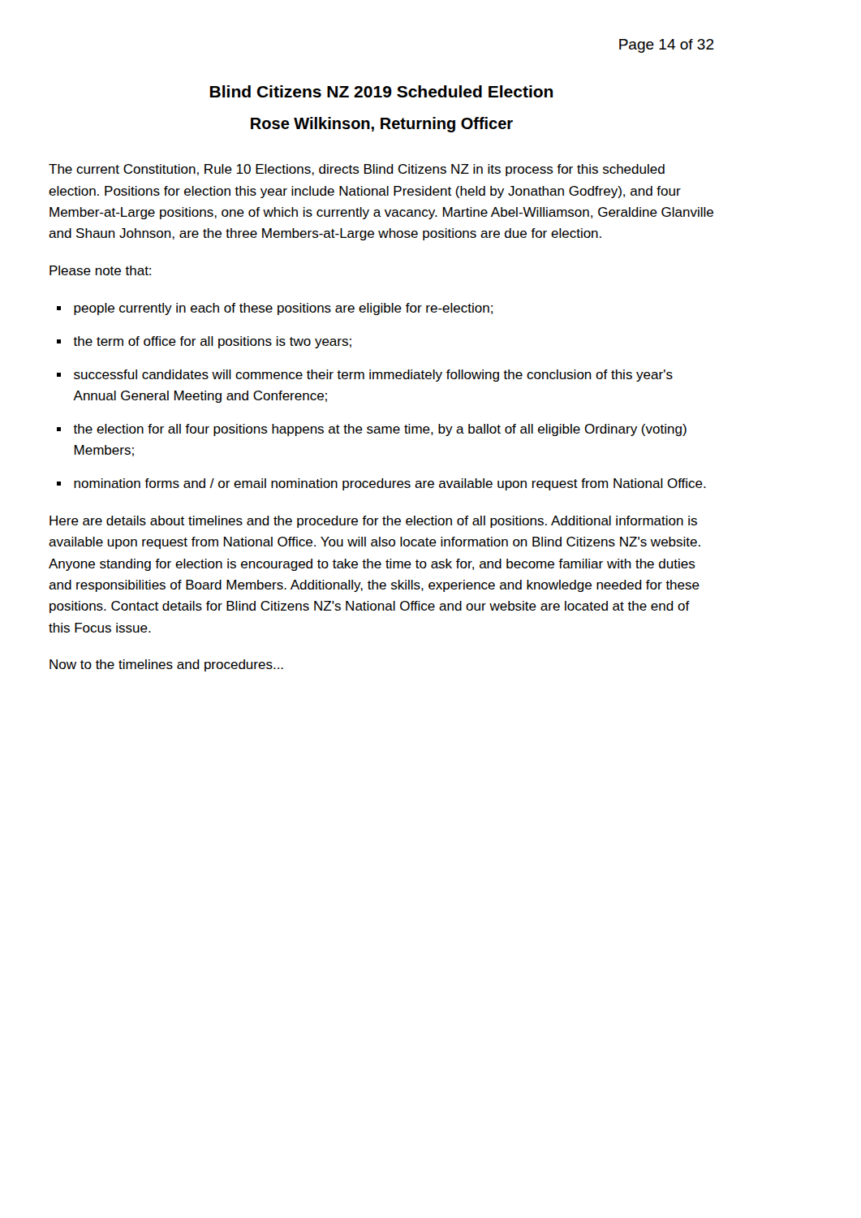Page 14 of 32
Blind Citizens NZ 2019 Scheduled Election
Rose Wilkinson, Returning Officer
The current Constitution, Rule 10 Elections, directs Blind Citizens NZ in its process for this scheduled election. Positions for election this year include National President (held by Jonathan Godfrey), and four Member-at-Large positions, one of which is currently a vacancy. Martine Abel-Williamson, Geraldine Glanville and Shaun Johnson, are the three Members-at-Large whose positions are due for election.
Please note that:
people currently in each of these positions are eligible for re-election;
the term of office for all positions is two years;
successful candidates will commence their term immediately following the conclusion of this year's Annual General Meeting and Conference;
the election for all four positions happens at the same time, by a ballot of all eligible Ordinary (voting) Members;
nomination forms and / or email nomination procedures are available upon request from National Office.
Here are details about timelines and the procedure for the election of all positions. Additional information is available upon request from National Office. You will also locate information on Blind Citizens NZ's website. Anyone standing for election is encouraged to take the time to ask for, and become familiar with the duties and responsibilities of Board Members. Additionally, the skills, experience and knowledge needed for these positions. Contact details for Blind Citizens NZ's National Office and our website are located at the end of this Focus issue.
Now to the timelines and procedures...